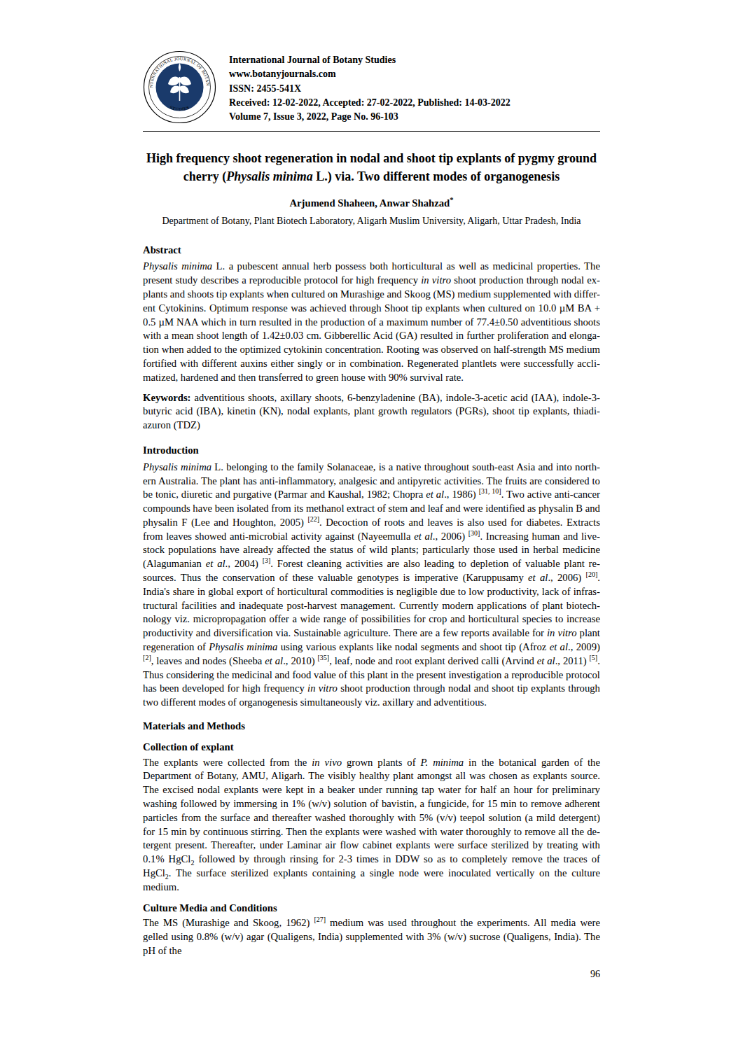INTERNATIONAL JOURNAL OF BOTANY STUDIES
International Journal of Botany Studies
www.botanyjournals.com
ISSN: 2455-541X
Received: 12-02-2022, Accepted: 27-02-2022, Published: 14-03-2022
Volume 7, Issue 3, 2022, Page No. 96-103
High frequency shoot regeneration in nodal and shoot tip explants of pygmy ground cherry (Physalis minima L.) via. Two different modes of organogenesis
Arjumend Shaheen, Anwar Shahzad*
Department of Botany, Plant Biotech Laboratory, Aligarh Muslim University, Aligarh, Uttar Pradesh, India
Abstract
Physalis minima L. a pubescent annual herb possess both horticultural as well as medicinal properties. The present study describes a reproducible protocol for high frequency in vitro shoot production through nodal explants and shoots tip explants when cultured on Murashige and Skoog (MS) medium supplemented with different Cytokinins. Optimum response was achieved through Shoot tip explants when cultured on 10.0 µM BA + 0.5 µM NAA which in turn resulted in the production of a maximum number of 77.4±0.50 adventitious shoots with a mean shoot length of 1.42±0.03 cm. Gibberellic Acid (GA) resulted in further proliferation and elongation when added to the optimized cytokinin concentration. Rooting was observed on half-strength MS medium fortified with different auxins either singly or in combination. Regenerated plantlets were successfully acclimatized, hardened and then transferred to green house with 90% survival rate.
Keywords: adventitious shoots, axillary shoots, 6-benzyladenine (BA), indole-3-acetic acid (IAA), indole-3-butyric acid (IBA), kinetin (KN), nodal explants, plant growth regulators (PGRs), shoot tip explants, thiadiazuron (TDZ)
Introduction
Physalis minima L. belonging to the family Solanaceae, is a native throughout south-east Asia and into northern Australia. The plant has anti-inflammatory, analgesic and antipyretic activities. The fruits are considered to be tonic, diuretic and purgative (Parmar and Kaushal, 1982; Chopra et al., 1986) [31, 10]. Two active anti-cancer compounds have been isolated from its methanol extract of stem and leaf and were identified as physalin B and physalin F (Lee and Houghton, 2005) [22]. Decoction of roots and leaves is also used for diabetes. Extracts from leaves showed anti-microbial activity against (Nayeemulla et al., 2006) [30]. Increasing human and livestock populations have already affected the status of wild plants; particularly those used in herbal medicine (Alagumanian et al., 2004) [3]. Forest cleaning activities are also leading to depletion of valuable plant resources. Thus the conservation of these valuable genotypes is imperative (Karuppusamy et al., 2006) [20]. India's share in global export of horticultural commodities is negligible due to low productivity, lack of infrastructural facilities and inadequate post-harvest management. Currently modern applications of plant biotechnology viz. micropropagation offer a wide range of possibilities for crop and horticultural species to increase productivity and diversification via. Sustainable agriculture. There are a few reports available for in vitro plant regeneration of Physalis minima using various explants like nodal segments and shoot tip (Afroz et al., 2009) [2], leaves and nodes (Sheeba et al., 2010) [35], leaf, node and root explant derived calli (Arvind et al., 2011) [5]. Thus considering the medicinal and food value of this plant in the present investigation a reproducible protocol has been developed for high frequency in vitro shoot production through nodal and shoot tip explants through two different modes of organogenesis simultaneously viz. axillary and adventitious.
Materials and Methods
Collection of explant
The explants were collected from the in vivo grown plants of P. minima in the botanical garden of the Department of Botany, AMU, Aligarh. The visibly healthy plant amongst all was chosen as explants source. The excised nodal explants were kept in a beaker under running tap water for half an hour for preliminary washing followed by immersing in 1% (w/v) solution of bavistin, a fungicide, for 15 min to remove adherent particles from the surface and thereafter washed thoroughly with 5% (v/v) teepol solution (a mild detergent) for 15 min by continuous stirring. Then the explants were washed with water thoroughly to remove all the detergent present. Thereafter, under Laminar air flow cabinet explants were surface sterilized by treating with 0.1% HgCl2 followed by through rinsing for 2-3 times in DDW so as to completely remove the traces of HgCl2. The surface sterilized explants containing a single node were inoculated vertically on the culture medium.
Culture Media and Conditions
The MS (Murashige and Skoog, 1962) [27] medium was used throughout the experiments. All media were gelled using 0.8% (w/v) agar (Qualigens, India) supplemented with 3% (w/v) sucrose (Qualigens, India). The pH of the
96